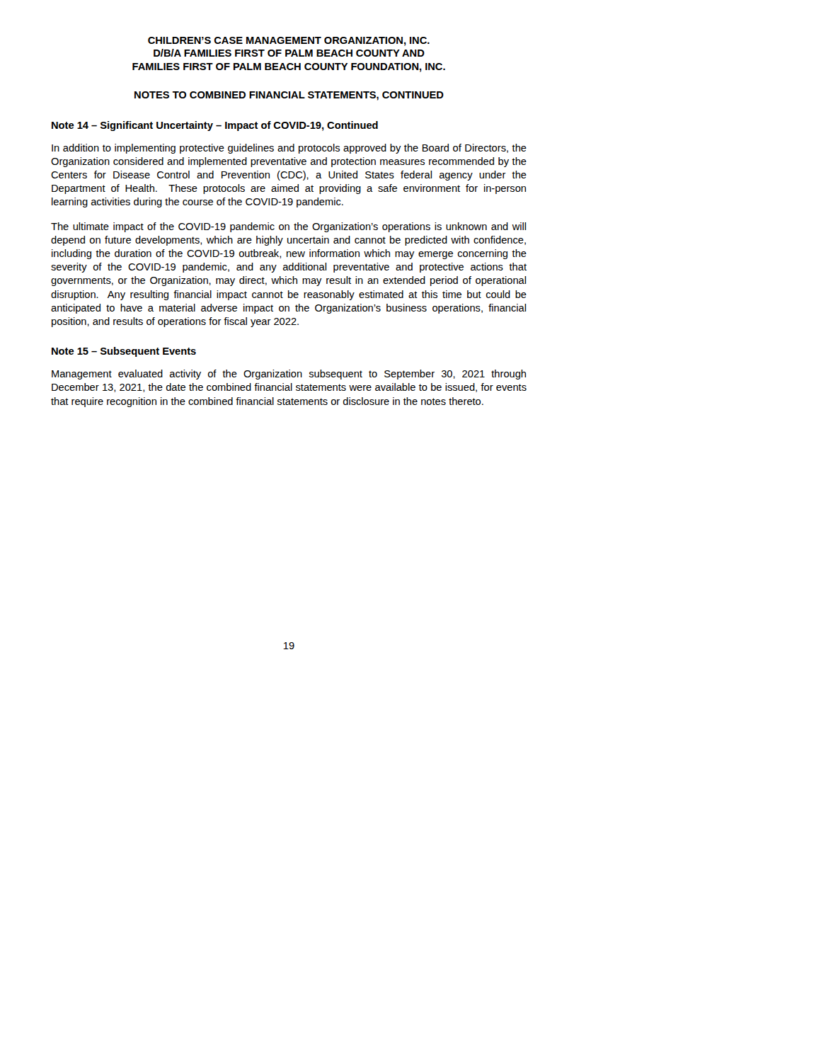CHILDREN’S CASE MANAGEMENT ORGANIZATION, INC.
D/B/A FAMILIES FIRST OF PALM BEACH COUNTY AND
FAMILIES FIRST OF PALM BEACH COUNTY FOUNDATION, INC.
NOTES TO COMBINED FINANCIAL STATEMENTS, CONTINUED
Note 14 – Significant Uncertainty – Impact of COVID-19, Continued
In addition to implementing protective guidelines and protocols approved by the Board of Directors, the Organization considered and implemented preventative and protection measures recommended by the Centers for Disease Control and Prevention (CDC), a United States federal agency under the Department of Health. These protocols are aimed at providing a safe environment for in-person learning activities during the course of the COVID-19 pandemic.
The ultimate impact of the COVID-19 pandemic on the Organization’s operations is unknown and will depend on future developments, which are highly uncertain and cannot be predicted with confidence, including the duration of the COVID-19 outbreak, new information which may emerge concerning the severity of the COVID-19 pandemic, and any additional preventative and protective actions that governments, or the Organization, may direct, which may result in an extended period of operational disruption. Any resulting financial impact cannot be reasonably estimated at this time but could be anticipated to have a material adverse impact on the Organization’s business operations, financial position, and results of operations for fiscal year 2022.
Note 15 – Subsequent Events
Management evaluated activity of the Organization subsequent to September 30, 2021 through December 13, 2021, the date the combined financial statements were available to be issued, for events that require recognition in the combined financial statements or disclosure in the notes thereto.
19